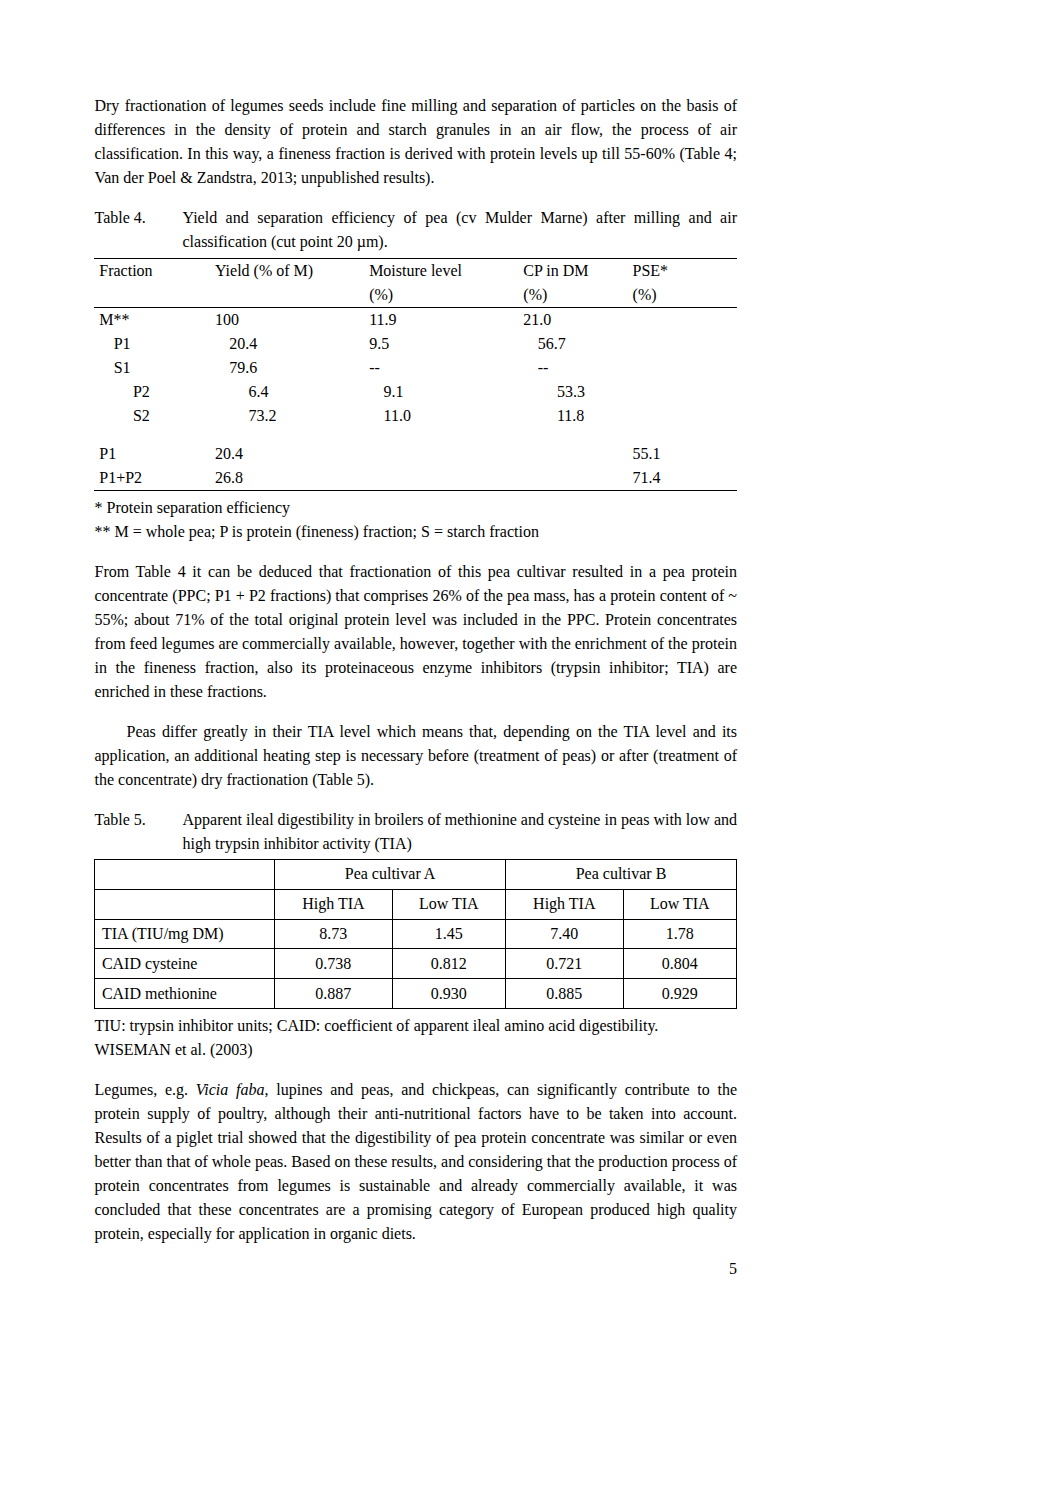Dry fractionation of legumes seeds include fine milling and separation of particles on the basis of differences in the density of protein and starch granules in an air flow, the process of air classification. In this way, a fineness fraction is derived with protein levels up till 55-60% (Table 4; Van der Poel & Zandstra, 2013; unpublished results).
Table 4. Yield and separation efficiency of pea (cv Mulder Marne) after milling and air classification (cut point 20 µm).
| Fraction | Yield (% of M) | Moisture level (%) | CP in DM (%) | PSE* (%) |
| M** | 100 | 11.9 | 21.0 | |
| P1 | 20.4 | 9.5 | 56.7 | |
| S1 | 79.6 | -- | -- | |
| P2 | 6.4 | 9.1 | 53.3 | |
| S2 | 73.2 | 11.0 | 11.8 | |
| P1 | 20.4 | | | 55.1 |
| P1+P2 | 26.8 | | | 71.4 |
* Protein separation efficiency
** M = whole pea; P is protein (fineness) fraction; S = starch fraction
From Table 4 it can be deduced that fractionation of this pea cultivar resulted in a pea protein concentrate (PPC; P1 + P2 fractions) that comprises 26% of the pea mass, has a protein content of ~ 55%; about 71% of the total original protein level was included in the PPC. Protein concentrates from feed legumes are commercially available, however, together with the enrichment of the protein in the fineness fraction, also its proteinaceous enzyme inhibitors (trypsin inhibitor; TIA) are enriched in these fractions.
Peas differ greatly in their TIA level which means that, depending on the TIA level and its application, an additional heating step is necessary before (treatment of peas) or after (treatment of the concentrate) dry fractionation (Table 5).
Table 5. Apparent ileal digestibility in broilers of methionine and cysteine in peas with low and high trypsin inhibitor activity (TIA)
| | Pea cultivar A | Pea cultivar B |
| | High TIA | Low TIA | High TIA | Low TIA |
| TIA (TIU/mg DM) | 8.73 | 1.45 | 7.40 | 1.78 |
| CAID cysteine | 0.738 | 0.812 | 0.721 | 0.804 |
| CAID methionine | 0.887 | 0.930 | 0.885 | 0.929 |
TIU: trypsin inhibitor units; CAID: coefficient of apparent ileal amino acid digestibility.
WISEMAN et al. (2003)
Legumes, e.g. Vicia faba, lupines and peas, and chickpeas, can significantly contribute to the protein supply of poultry, although their anti-nutritional factors have to be taken into account. Results of a piglet trial showed that the digestibility of pea protein concentrate was similar or even better than that of whole peas. Based on these results, and considering that the production process of protein concentrates from legumes is sustainable and already commercially available, it was concluded that these concentrates are a promising category of European produced high quality protein, especially for application in organic diets.
5